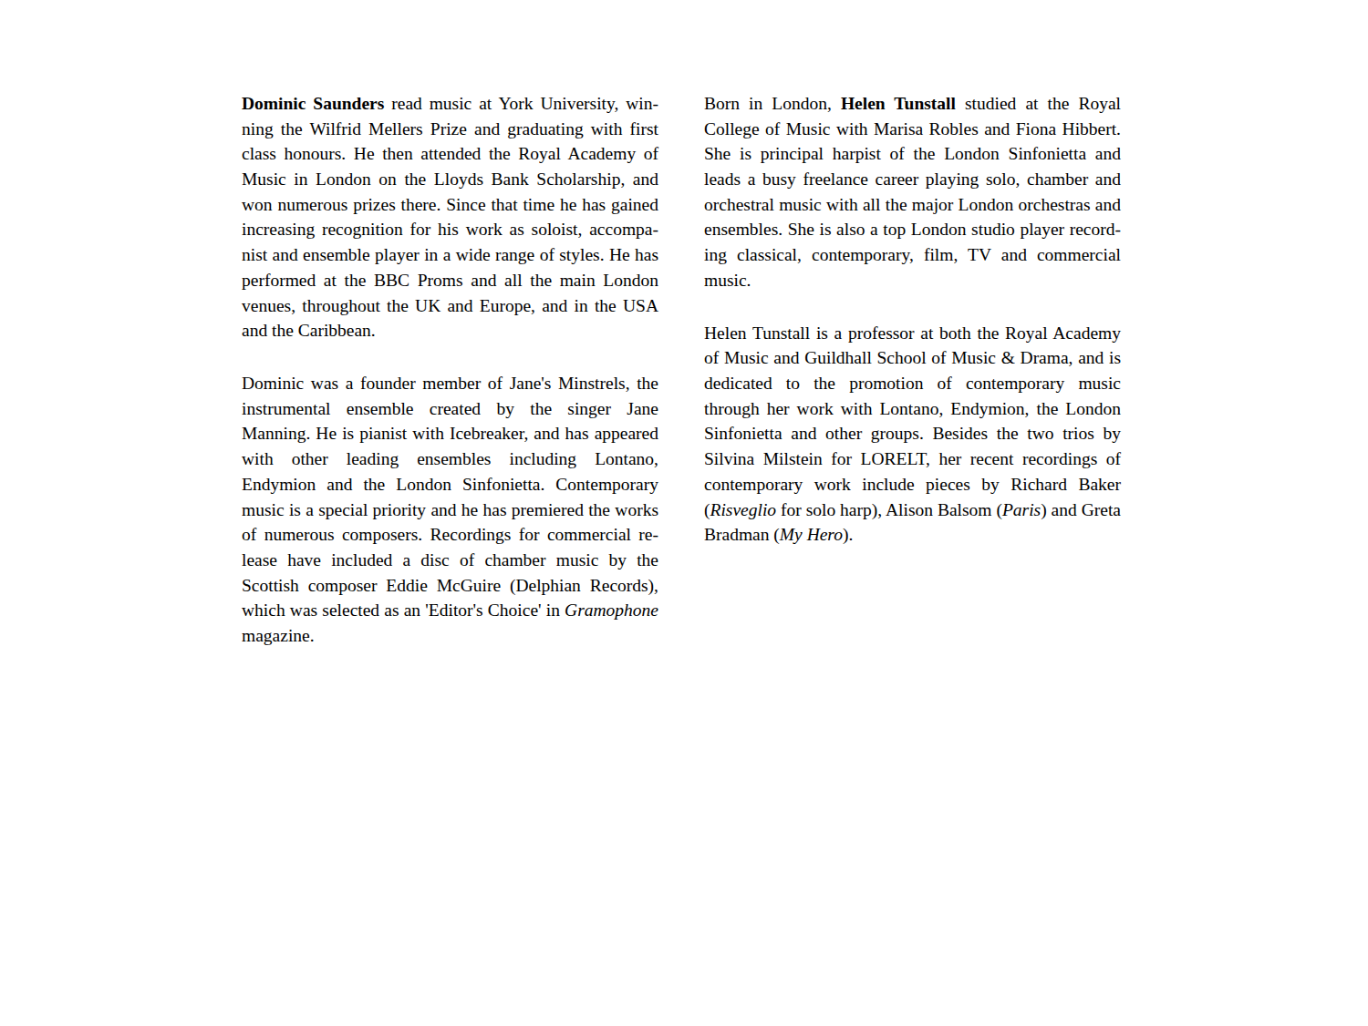Dominic Saunders read music at York University, winning the Wilfrid Mellers Prize and graduating with first class honours. He then attended the Royal Academy of Music in London on the Lloyds Bank Scholarship, and won numerous prizes there. Since that time he has gained increasing recognition for his work as soloist, accompanist and ensemble player in a wide range of styles. He has performed at the BBC Proms and all the main London venues, throughout the UK and Europe, and in the USA and the Caribbean.
Dominic was a founder member of Jane's Minstrels, the instrumental ensemble created by the singer Jane Manning. He is pianist with Icebreaker, and has appeared with other leading ensembles including Lontano, Endymion and the London Sinfonietta. Contemporary music is a special priority and he has premiered the works of numerous composers. Recordings for commercial release have included a disc of chamber music by the Scottish composer Eddie McGuire (Delphian Records), which was selected as an 'Editor's Choice' in Gramophone magazine.
Born in London, Helen Tunstall studied at the Royal College of Music with Marisa Robles and Fiona Hibbert. She is principal harpist of the London Sinfonietta and leads a busy freelance career playing solo, chamber and orchestral music with all the major London orchestras and ensembles. She is also a top London studio player recording classical, contemporary, film, TV and commercial music.
Helen Tunstall is a professor at both the Royal Academy of Music and Guildhall School of Music & Drama, and is dedicated to the promotion of contemporary music through her work with Lontano, Endymion, the London Sinfonietta and other groups. Besides the two trios by Silvina Milstein for LORELT, her recent recordings of contemporary work include pieces by Richard Baker (Risveglio for solo harp), Alison Balsom (Paris) and Greta Bradman (My Hero).